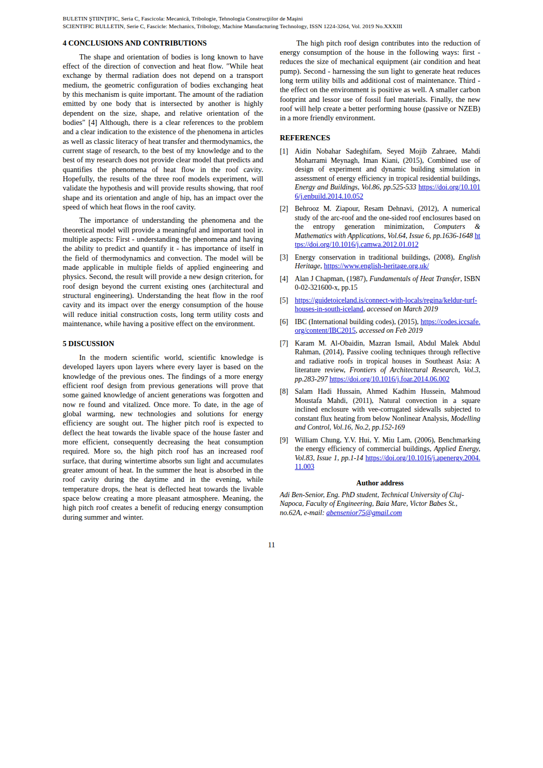BULETIN ŞTIINŢIFIC, Seria C, Fascicola: Mecanică, Tribologie, Tehnologia Construcţiilor de Maşini
SCIENTIFIC BULLETIN, Serie C, Fascicle: Mechanics, Tribology, Machine Manufacturing Technology, ISSN 1224-3264, Vol. 2019 No.XXXIII
4 CONCLUSIONS AND CONTRIBUTIONS
The shape and orientation of bodies is long known to have effect of the direction of convection and heat flow. ″While heat exchange by thermal radiation does not depend on a transport medium, the geometric configuration of bodies exchanging heat by this mechanism is quite important. The amount of the radiation emitted by one body that is intersected by another is highly dependent on the size, shape, and relative orientation of the bodies″ [4] Although, there is a clear references to the problem and a clear indication to the existence of the phenomena in articles as well as classic literacy of heat transfer and thermodynamics, the current stage of research, to the best of my knowledge and to the best of my research does not provide clear model that predicts and quantifies the phenomena of heat flow in the roof cavity. Hopefully, the results of the three roof models experiment, will validate the hypothesis and will provide results showing, that roof shape and its orientation and angle of hip, has an impact over the speed of which heat flows in the roof cavity.
The importance of understanding the phenomena and the theoretical model will provide a meaningful and important tool in multiple aspects: First - understanding the phenomena and having the ability to predict and quantify it - has importance of itself in the field of thermodynamics and convection. The model will be made applicable in multiple fields of applied engineering and physics. Second, the result will provide a new design criterion, for roof design beyond the current existing ones (architectural and structural engineering). Understanding the heat flow in the roof cavity and its impact over the energy consumption of the house will reduce initial construction costs, long term utility costs and maintenance, while having a positive effect on the environment.
5 DISCUSSION
In the modern scientific world, scientific knowledge is developed layers upon layers where every layer is based on the knowledge of the previous ones. The findings of a more energy efficient roof design from previous generations will prove that some gained knowledge of ancient generations was forgotten and now re found and vitalized. Once more. To date, in the age of global warming, new technologies and solutions for energy efficiency are sought out. The higher pitch roof is expected to deflect the heat towards the livable space of the house faster and more efficient, consequently decreasing the heat consumption required. More so, the high pitch roof has an increased roof surface, that during wintertime absorbs sun light and accumulates greater amount of heat. In the summer the heat is absorbed in the roof cavity during the daytime and in the evening, while temperature drops, the heat is deflected heat towards the livable space below creating a more pleasant atmosphere. Meaning, the high pitch roof creates a benefit of reducing energy consumption during summer and winter.
The high pitch roof design contributes into the reduction of energy consumption of the house in the following ways: first - reduces the size of mechanical equipment (air condition and heat pump). Second - harnessing the sun light to generate heat reduces long term utility bills and additional cost of maintenance. Third - the effect on the environment is positive as well. A smaller carbon footprint and lessor use of fossil fuel materials. Finally, the new roof will help create a better performing house (passive or NZEB) in a more friendly environment.
REFERENCES
[1] Aidin Nobahar Sadeghifam, Seyed Mojib Zahraee, Mahdi Moharrami Meynagh, Iman Kiani, (2015), Combined use of design of experiment and dynamic building simulation in assessment of energy efficiency in tropical residential buildings, Energy and Buildings, Vol.86, pp.525-533 https://doi.org/10.1016/j.enbuild.2014.10.052
[2] Behrooz M. Ziapour, Resam Dehnavi, (2012), A numerical study of the arc-roof and the one-sided roof enclosures based on the entropy generation minimization, Computers & Mathematics with Applications, Vol.64, Issue 6, pp.1636-1648 https://doi.org/10.1016/j.camwa.2012.01.012
[3] Energy conservation in traditional buildings, (2008), English Heritage, https://www.english-heritage.org.uk/
[4] Alan J Chapman, (1987), Fundamentals of Heat Transfer, ISBN 0-02-321600-x, pp.15
[5] https://guidetoiceland.is/connect-with-locals/regina/keldur-turf-houses-in-south-iceland, accessed on March 2019
[6] IBC (International building codes), (2015), https://codes.iccsafe.org/content/IBC2015, accessed on Feb 2019
[7] Karam M. Al-Obaidin, Mazran Ismail, Abdul Malek Abdul Rahman, (2014), Passive cooling techniques through reflective and radiative roofs in tropical houses in Southeast Asia: A literature review, Frontiers of Architectural Research, Vol.3, pp.283-297 https://doi.org/10.1016/j.foar.2014.06.002
[8] Salam Hadi Hussain, Ahmed Kadhim Hussein, Mahmoud Moustafa Mahdi, (2011), Natural convection in a square inclined enclosure with vee-corrugated sidewalls subjected to constant flux heating from below Nonlinear Analysis, Modelling and Control, Vol.16, No.2, pp.152-169
[9] William Chung, Y.V. Hui, Y. Miu Lam, (2006), Benchmarking the energy efficiency of commercial buildings, Applied Energy, Vol.83, Issue 1, pp.1-14 https://doi.org/10.1016/j.apenergy.2004.11.003
Author address
Adi Ben-Senior, Eng. PhD student, Technical University of Cluj-Napoca, Faculty of Engineering, Baia Mare, Victor Babes St., no.62A, e-mail: abensenior75@gmail.com
11